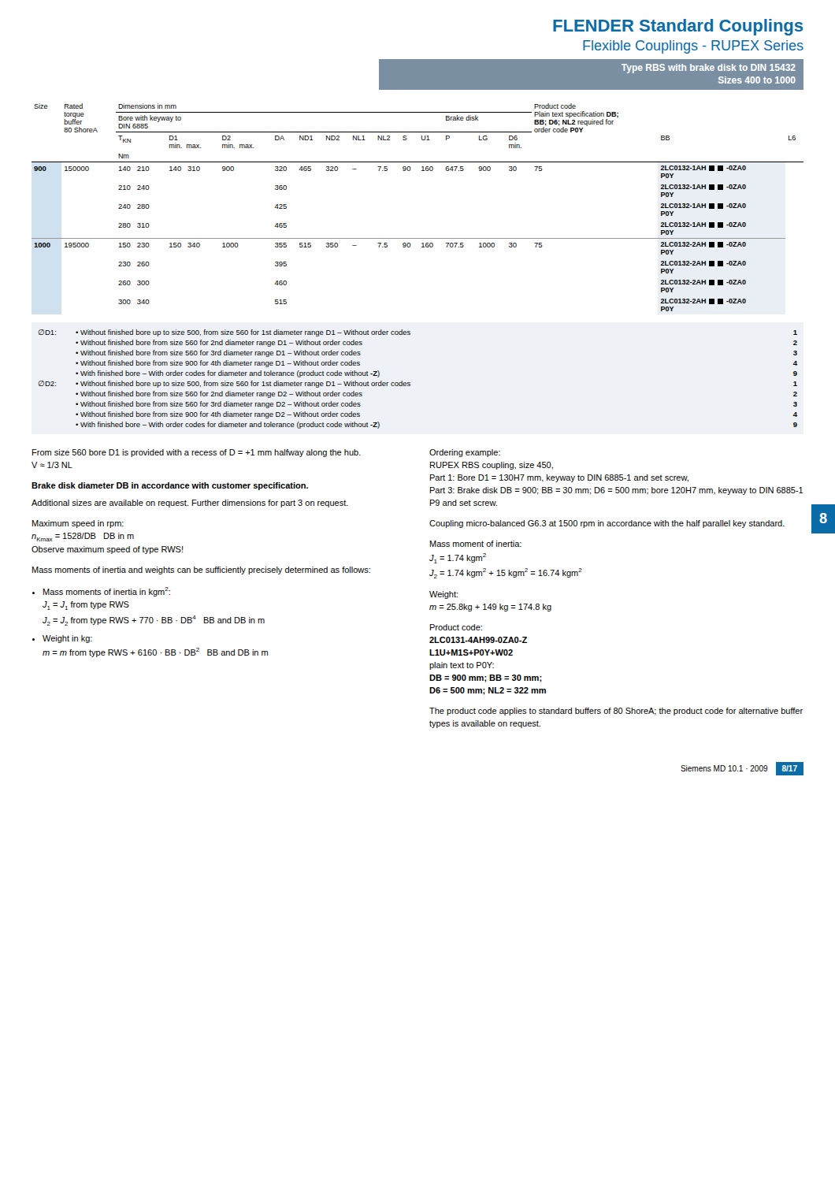FLENDER Standard Couplings
Flexible Couplings - RUPEX Series
Type RBS with brake disk to DIN 15432
Sizes 400 to 1000
| Size | Rated torque buffer 80 ShoreA | Dimensions in mm | Product code Plain text specification DB; BB; D6; NL2 required for order code P0Y |
| --- | --- | --- | --- |
| Bore with keyway to DIN 6885 | | Brake disk |
| T KN Nm | D1 min. max. | D2 min. max. | DA | ND1 | ND2 | NL1 | NL2 | S | U1 | P | LG | D6 min. | BB | L6 |
| 900 | 150000 | 140 210 | 140 310 | 900 | 320 | 465 | 320 | – | 7.5 | 90 | 160 | 647.5 | 900 | 30 | 75 | 2LC0132-1AH -0ZA0 P0Y |
| | | 210 240 | | | 360 | | | | | | | | | | | 2LC0132-1AH -0ZA0 P0Y |
| | | 240 280 | | | 425 | | | | | | | | | | | 2LC0132-1AH -0ZA0 P0Y |
| | | 280 310 | | | 465 | | | | | | | | | | | 2LC0132-1AH -0ZA0 P0Y |
| 1000 | 195000 | 150 230 | 150 340 | 1000 | 355 | 515 | 350 | – | 7.5 | 90 | 160 | 707.5 | 1000 | 30 | 75 | 2LC0132-2AH -0ZA0 P0Y |
| | | 230 260 | | | 395 | | | | | | | | | | | 2LC0132-2AH -0ZA0 P0Y |
| | | 260 300 | | | 460 | | | | | | | | | | | 2LC0132-2AH -0ZA0 P0Y |
| | | 300 340 | | | 515 | | | | | | | | | | | 2LC0132-2AH -0ZA0 P0Y |
| ∅D1: | • Without finished bore up to size 500, from size 560 for 1st diameter range D1 – Without order codes | 1 |
| | • Without finished bore from size 560 for 2nd diameter range D1 – Without order codes | 2 |
| | • Without finished bore from size 560 for 3rd diameter range D1 – Without order codes | 3 |
| | • Without finished bore from size 900 for 4th diameter range D1 – Without order codes | 4 |
| | • With finished bore – With order codes for diameter and tolerance (product code without -Z ) | 9 |
| ∅D2: | • Without finished bore up to size 500, from size 560 for 1st diameter range D1 – Without order codes | 1 |
| | • Without finished bore from size 560 for 2nd diameter range D2 – Without order codes | 2 |
| | • Without finished bore from size 560 for 3rd diameter range D2 – Without order codes | 3 |
| | • Without finished bore from size 900 for 4th diameter range D2 – Without order codes | 4 |
| | • With finished bore – With order codes for diameter and tolerance (product code without -Z ) | 9 |
From size 560 bore D1 is provided with a recess of D = +1 mm halfway along the hub.
V ≈ 1/3 NL
Brake disk diameter DB in accordance with customer specification.
Additional sizes are available on request. Further dimensions for part 3 on request.
Maximum speed in rpm:
nKmax = 1528/DB DB in m
Observe maximum speed of type RWS!
Mass moments of inertia and weights can be sufficiently precisely determined as follows:
Mass moments of inertia in kgm2:
J1 = J1 from type RWS
J2 = J2 from type RWS + 770 · BB · DB4 BB and DB in m
Weight in kg:
m = m from type RWS + 6160 · BB · DB2 BB and DB in m
Ordering example:
RUPEX RBS coupling, size 450,
Part 1: Bore D1 = 130H7 mm, keyway to DIN 6885-1 and set screw,
Part 3: Brake disk DB = 900; BB = 30 mm; D6 = 500 mm; bore 120H7 mm, keyway to DIN 6885-1 P9 and set screw.
Coupling micro-balanced G6.3 at 1500 rpm in accordance with the half parallel key standard.
Mass moment of inertia:
J1 = 1.74 kgm2
J2 = 1.74 kgm2 + 15 kgm2 = 16.74 kgm2
Weight:
m = 25.8kg + 149 kg = 174.8 kg
Product code:
2LC0131-4AH99-0ZA0-Z
L1U+M1S+P0Y+W02
plain text to P0Y:
DB = 900 mm; BB = 30 mm;
D6 = 500 mm; NL2 = 322 mm
The product code applies to standard buffers of 80 ShoreA; the product code for alternative buffer types is available on request.
8
Siemens MD 10.1 · 2009 8/17